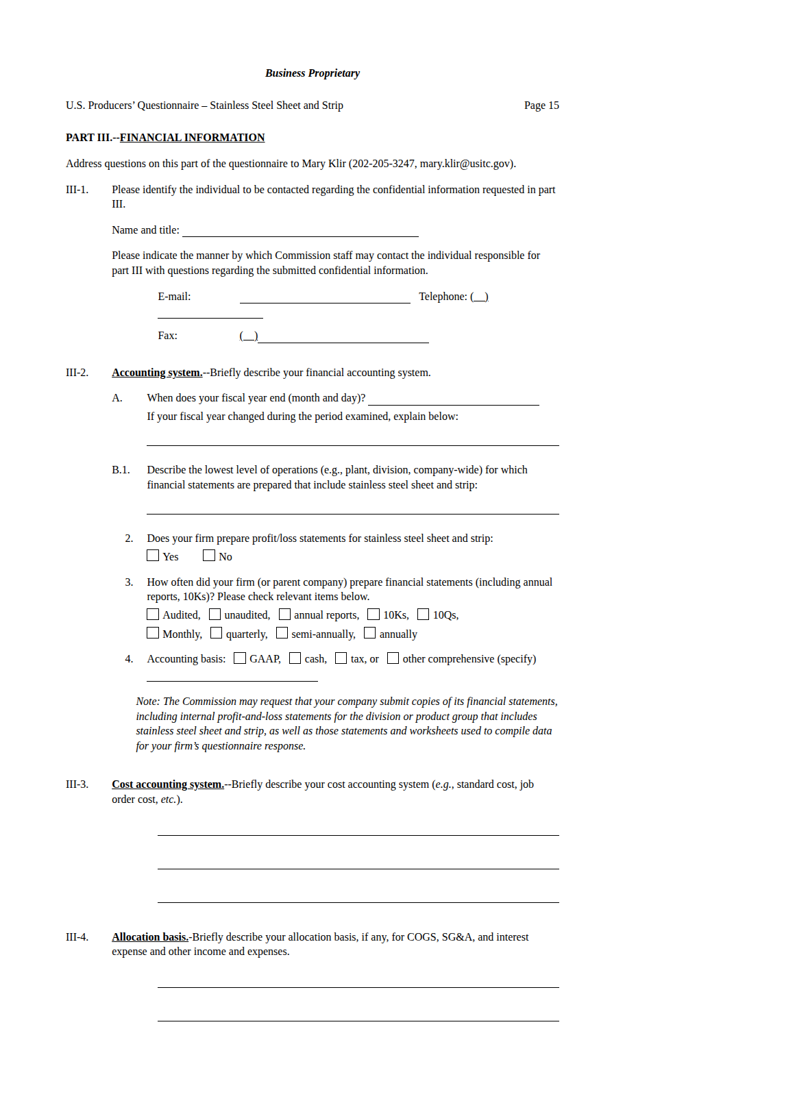Business Proprietary
U.S. Producers’ Questionnaire – Stainless Steel Sheet and Strip Page 15
PART III.--FINANCIAL INFORMATION
Address questions on this part of the questionnaire to Mary Klir (202-205-3247, mary.klir@usitc.gov).
III-1.
Please identify the individual to be contacted regarding the confidential information requested in part III.
Name and title:
Please indicate the manner by which Commission staff may contact the individual responsible for part III with questions regarding the submitted confidential information.
E-mail: Telephone: ( )
Fax: ( )
III-2.
Accounting system.--Briefly describe your financial accounting system.
A.
When does your fiscal year end (month and day)?
If your fiscal year changed during the period examined, explain below:
B.1.
Describe the lowest level of operations (e.g., plant, division, company-wide) for which financial statements are prepared that include stainless steel sheet and strip:
2.
Does your firm prepare profit/loss statements for stainless steel sheet and strip:
Yes No
3.
How often did your firm (or parent company) prepare financial statements (including annual reports, 10Ks)? Please check relevant items below.
Audited, unaudited, annual reports, 10Ks, 10Qs,
Monthly, quarterly, semi-annually, annually
4.
Accounting basis: GAAP, cash, tax, or other comprehensive (specify)
Note: The Commission may request that your company submit copies of its financial statements, including internal profit-and-loss statements for the division or product group that includes stainless steel sheet and strip, as well as those statements and worksheets used to compile data for your firm’s questionnaire response.
III-3.
Cost accounting system.--Briefly describe your cost accounting system (e.g., standard cost, job order cost, etc.).
III-4.
Allocation basis.-Briefly describe your allocation basis, if any, for COGS, SG&A, and interest expense and other income and expenses.